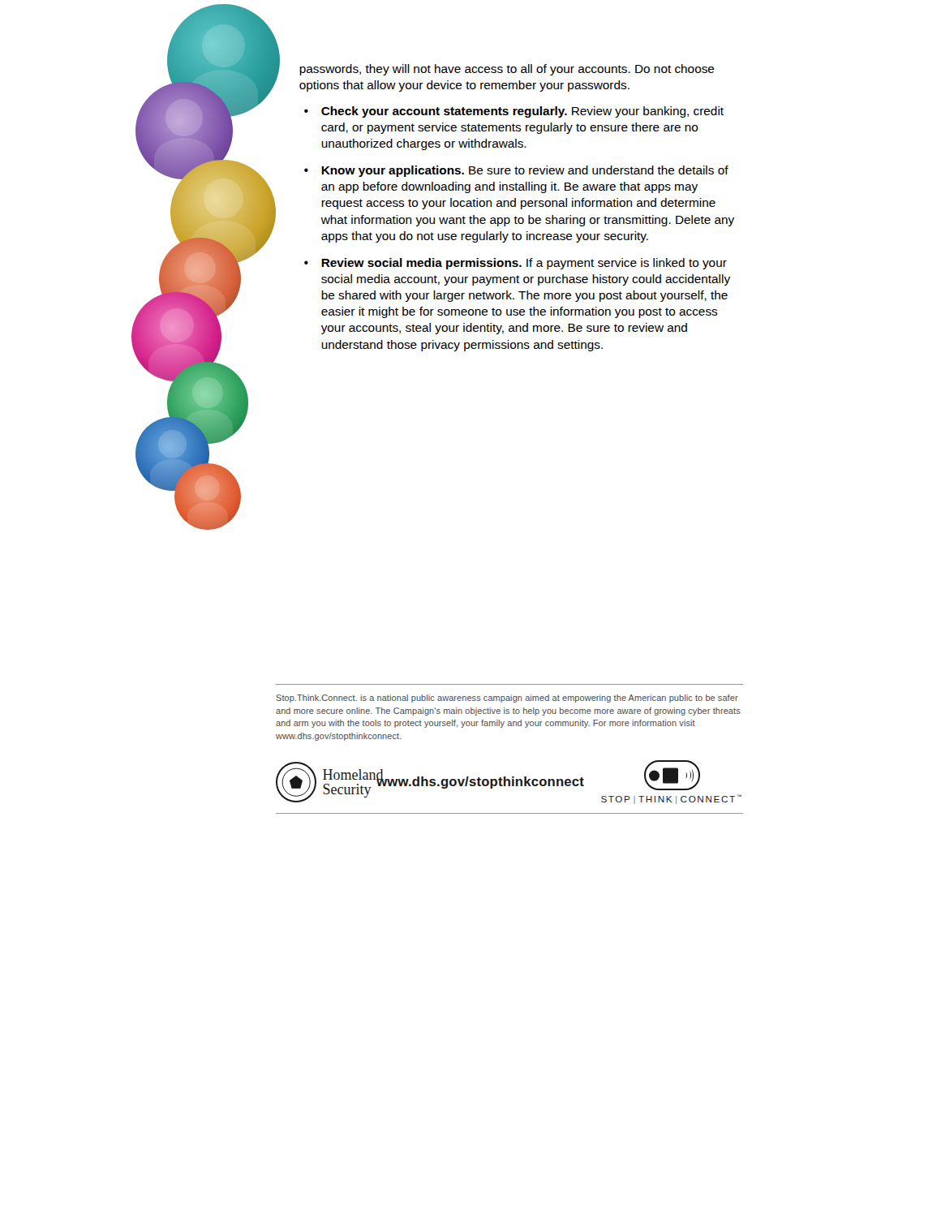passwords, they will not have access to all of your accounts. Do not choose options that allow your device to remember your passwords.
Check your account statements regularly. Review your banking, credit card, or payment service statements regularly to ensure there are no unauthorized charges or withdrawals.
Know your applications. Be sure to review and understand the details of an app before downloading and installing it. Be aware that apps may request access to your location and personal information and determine what information you want the app to be sharing or transmitting. Delete any apps that you do not use regularly to increase your security.
Review social media permissions. If a payment service is linked to your social media account, your payment or purchase history could accidentally be shared with your larger network. The more you post about yourself, the easier it might be for someone to use the information you post to access your accounts, steal your identity, and more. Be sure to review and understand those privacy permissions and settings.
Stop.Think.Connect. is a national public awareness campaign aimed at empowering the American public to be safer and more secure online. The Campaign's main objective is to help you become more aware of growing cyber threats and arm you with the tools to protect yourself, your family and your community. For more information visit www.dhs.gov/stopthinkconnect.
Homeland
Security
www.dhs.gov/stopthinkconnect
STOP|THINK|CONNECT™